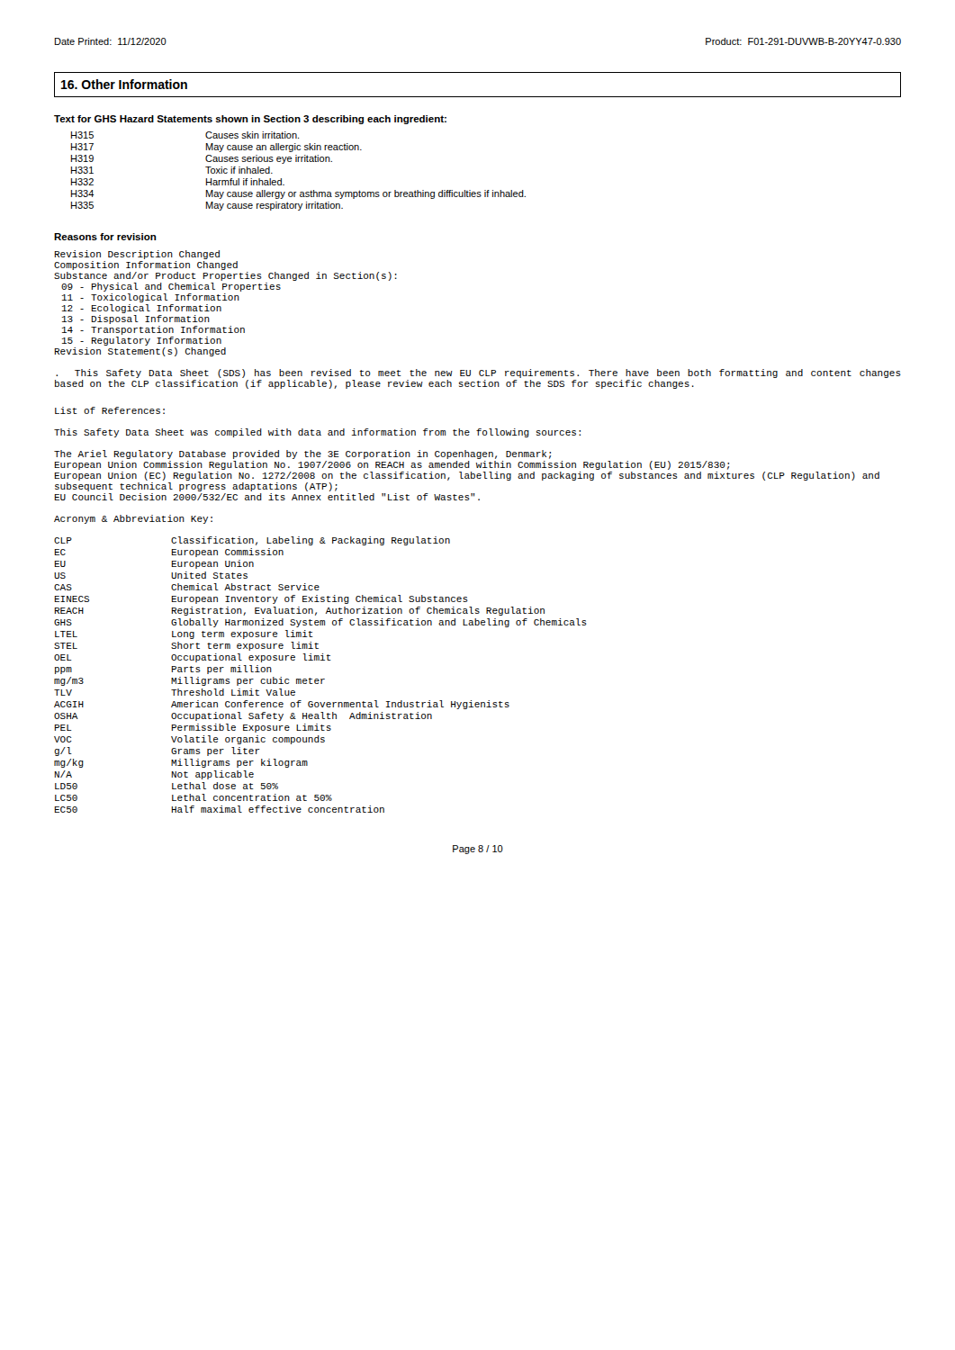Date Printed: 11/12/2020 Product: F01-291-DUVWB-B-20YY47-0.930
16. Other Information
Text for GHS Hazard Statements shown in Section 3 describing each ingredient:
| H315 | Causes skin irritation. |
| H317 | May cause an allergic skin reaction. |
| H319 | Causes serious eye irritation. |
| H331 | Toxic if inhaled. |
| H332 | Harmful if inhaled. |
| H334 | May cause allergy or asthma symptoms or breathing difficulties if inhaled. |
| H335 | May cause respiratory irritation. |
Reasons for revision
Revision Description Changed
Composition Information Changed
Substance and/or Product Properties Changed in Section(s):
09 - Physical and Chemical Properties
11 - Toxicological Information
12 - Ecological Information
13 - Disposal Information
14 - Transportation Information
15 - Regulatory Information
Revision Statement(s) Changed
. This Safety Data Sheet (SDS) has been revised to meet the new EU CLP requirements. There have been both formatting and content changes based on the CLP classification (if applicable), please review each section of the SDS for specific changes.
List of References:
This Safety Data Sheet was compiled with data and information from the following sources:
The Ariel Regulatory Database provided by the 3E Corporation in Copenhagen, Denmark;
European Union Commission Regulation No. 1907/2006 on REACH as amended within Commission Regulation (EU) 2015/830;
European Union (EC) Regulation No. 1272/2008 on the classification, labelling and packaging of substances and mixtures (CLP Regulation) and subsequent technical progress adaptations (ATP);
EU Council Decision 2000/532/EC and its Annex entitled "List of Wastes".
Acronym & Abbreviation Key:
| CLP | Classification, Labeling & Packaging Regulation |
| EC | European Commission |
| EU | European Union |
| US | United States |
| CAS | Chemical Abstract Service |
| EINECS | European Inventory of Existing Chemical Substances |
| REACH | Registration, Evaluation, Authorization of Chemicals Regulation |
| GHS | Globally Harmonized System of Classification and Labeling of Chemicals |
| LTEL | Long term exposure limit |
| STEL | Short term exposure limit |
| OEL | Occupational exposure limit |
| ppm | Parts per million |
| mg/m3 | Milligrams per cubic meter |
| TLV | Threshold Limit Value |
| ACGIH | American Conference of Governmental Industrial Hygienists |
| OSHA | Occupational Safety & Health Administration |
| PEL | Permissible Exposure Limits |
| VOC | Volatile organic compounds |
| g/l | Grams per liter |
| mg/kg | Milligrams per kilogram |
| N/A | Not applicable |
| LD50 | Lethal dose at 50% |
| LC50 | Lethal concentration at 50% |
| EC50 | Half maximal effective concentration |
Page 8 / 10